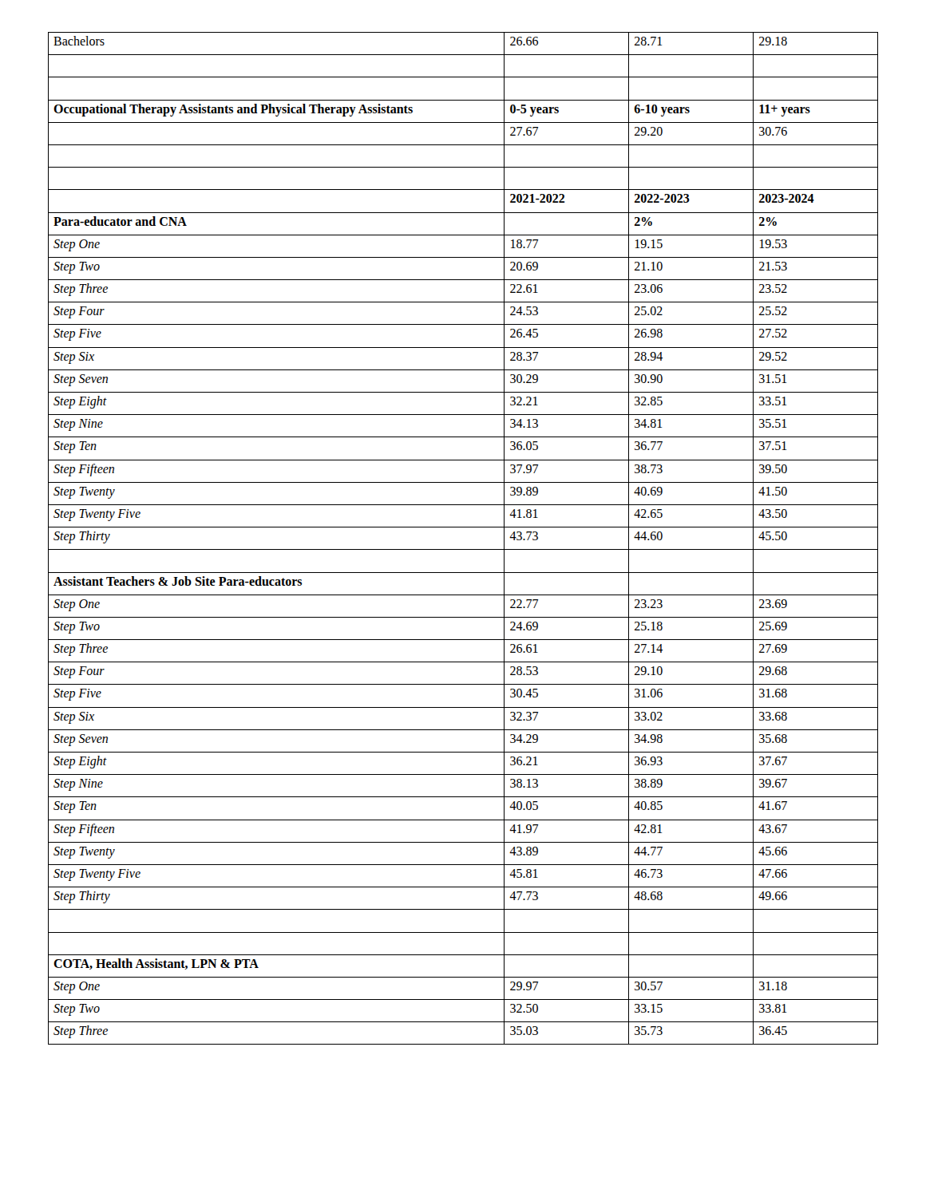| Bachelors | 26.66 | 28.71 | 29.18 |
| Occupational Therapy Assistants and Physical Therapy Assistants | 0-5 years | 6-10 years | 11+ years |
| | 27.67 | 29.20 | 30.76 |
| | 2021-2022 | 2022-2023 | 2023-2024 |
| Para-educator and CNA | | 2% | 2% |
| Step One | 18.77 | 19.15 | 19.53 |
| Step Two | 20.69 | 21.10 | 21.53 |
| Step Three | 22.61 | 23.06 | 23.52 |
| Step Four | 24.53 | 25.02 | 25.52 |
| Step Five | 26.45 | 26.98 | 27.52 |
| Step Six | 28.37 | 28.94 | 29.52 |
| Step Seven | 30.29 | 30.90 | 31.51 |
| Step Eight | 32.21 | 32.85 | 33.51 |
| Step Nine | 34.13 | 34.81 | 35.51 |
| Step Ten | 36.05 | 36.77 | 37.51 |
| Step Fifteen | 37.97 | 38.73 | 39.50 |
| Step Twenty | 39.89 | 40.69 | 41.50 |
| Step Twenty Five | 41.81 | 42.65 | 43.50 |
| Step Thirty | 43.73 | 44.60 | 45.50 |
| Assistant Teachers & Job Site Para-educators | | | |
| Step One | 22.77 | 23.23 | 23.69 |
| Step Two | 24.69 | 25.18 | 25.69 |
| Step Three | 26.61 | 27.14 | 27.69 |
| Step Four | 28.53 | 29.10 | 29.68 |
| Step Five | 30.45 | 31.06 | 31.68 |
| Step Six | 32.37 | 33.02 | 33.68 |
| Step Seven | 34.29 | 34.98 | 35.68 |
| Step Eight | 36.21 | 36.93 | 37.67 |
| Step Nine | 38.13 | 38.89 | 39.67 |
| Step Ten | 40.05 | 40.85 | 41.67 |
| Step Fifteen | 41.97 | 42.81 | 43.67 |
| Step Twenty | 43.89 | 44.77 | 45.66 |
| Step Twenty Five | 45.81 | 46.73 | 47.66 |
| Step Thirty | 47.73 | 48.68 | 49.66 |
| COTA, Health Assistant, LPN & PTA | | | |
| Step One | 29.97 | 30.57 | 31.18 |
| Step Two | 32.50 | 33.15 | 33.81 |
| Step Three | 35.03 | 35.73 | 36.45 |